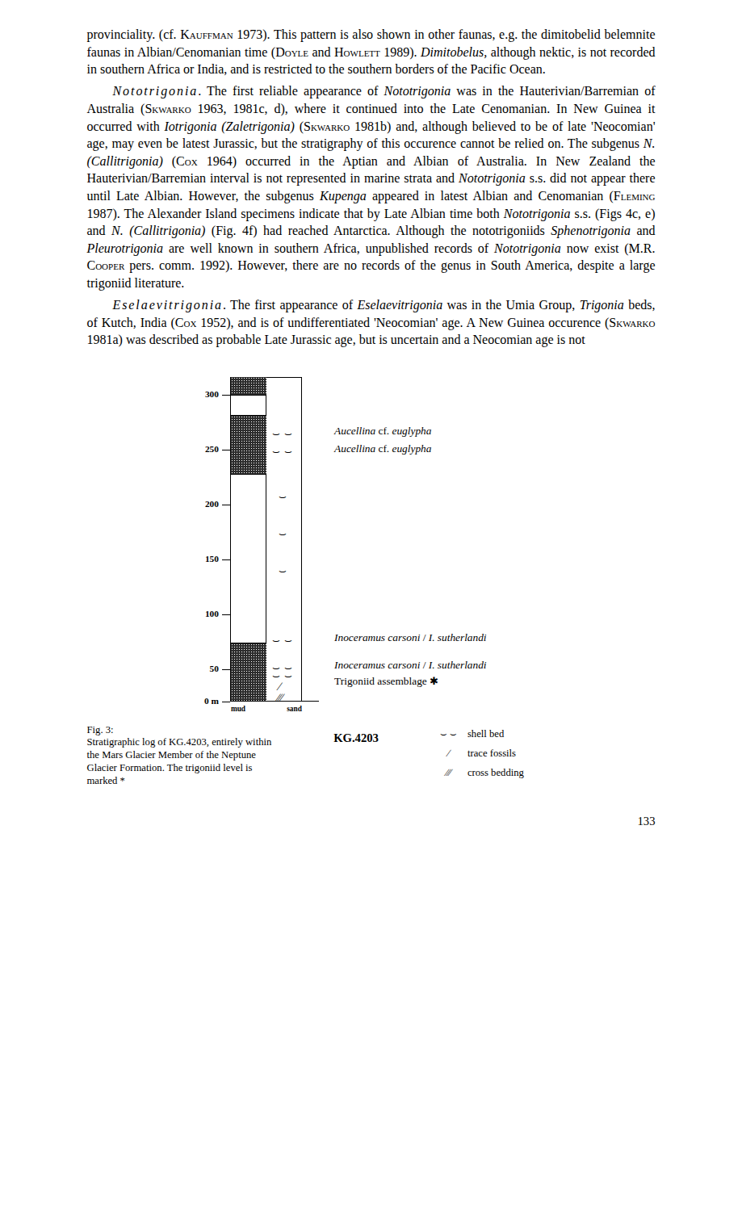provinciality. (cf. Kauffman 1973). This pattern is also shown in other faunas, e.g. the dimitobelid belemnite faunas in Albian/Cenomanian time (Doyle and Howlett 1989). Dimitobelus, although nektic, is not recorded in southern Africa or India, and is restricted to the southern borders of the Pacific Ocean.
Nototrigonia. The first reliable appearance of Nototrigonia was in the Hauterivian/Barremian of Australia (Skwarko 1963, 1981c, d), where it continued into the Late Cenomanian. In New Guinea it occurred with Iotrigonia (Zaletrigonia) (Skwarko 1981b) and, although believed to be of late 'Neocomian' age, may even be latest Jurassic, but the stratigraphy of this occurence cannot be relied on. The subgenus N. (Callitrigonia) (Cox 1964) occurred in the Aptian and Albian of Australia. In New Zealand the Hauterivian/Barremian interval is not represented in marine strata and Nototrigonia s.s. did not appear there until Late Albian. However, the subgenus Kupenga appeared in latest Albian and Cenomanian (Fleming 1987). The Alexander Island specimens indicate that by Late Albian time both Nototrigonia s.s. (Figs 4c, e) and N. (Callitrigonia) (Fig. 4f) had reached Antarctica. Although the nototrigoniids Sphenotrigonia and Pleurotrigonia are well known in southern Africa, unpublished records of Nototrigonia now exist (M.R. Cooper pers. comm. 1992). However, there are no records of the genus in South America, despite a large trigoniid literature.
Eselaevitrigonia. The first appearance of Eselaevitrigonia was in the Umia Group, Trigonia beds, of Kutch, India (Cox 1952), and is of undifferentiated 'Neocomian' age. A New Guinea occurence (Skwarko 1981a) was described as probable Late Jurassic age, but is uncertain and a Neocomian age is not
300
250
200
150
100
50
0 m
⌣ ⌣
⌣ ⌣
⌣
⌣
⌣
⌣ ⌣
⌣ ⌣
⌣ ⌣
∕
∕∕∕
mud sand
Aucellina cf. euglypha
Aucellina cf. euglypha
Inoceramus carsoni / I. sutherlandi
Inoceramus carsoni / I. sutherlandi
Trigoniid assemblage ✱
Fig. 3: Stratigraphic log of KG.4203, entirely within the Mars Glacier Member of the Neptune Glacier Formation. The trigoniid level is marked *
KG.4203
⌣ ⌣ shell bed
∕ trace fossils
∕∕∕ cross bedding
133